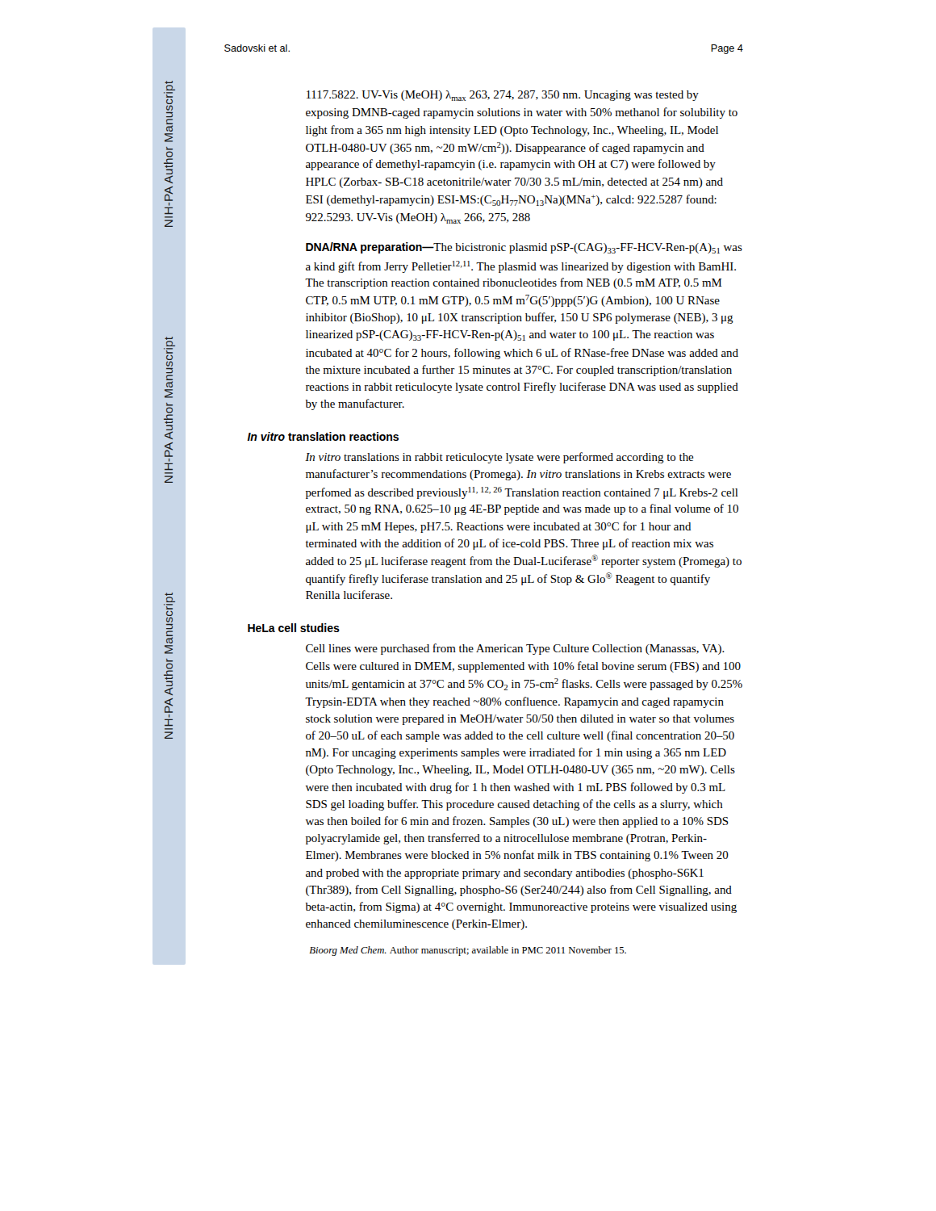NIH-PA Author Manuscript
NIH-PA Author Manuscript
NIH-PA Author Manuscript
Sadovski et al. Page 4
1117.5822. UV-Vis (MeOH) λmax 263, 274, 287, 350 nm. Uncaging was tested by exposing DMNB-caged rapamycin solutions in water with 50% methanol for solubility to light from a 365 nm high intensity LED (Opto Technology, Inc., Wheeling, IL, Model OTLH-0480-UV (365 nm, ~20 mW/cm2)). Disappearance of caged rapamycin and appearance of demethyl-rapamcyin (i.e. rapamycin with OH at C7) were followed by HPLC (Zorbax- SB-C18 acetonitrile/water 70/30 3.5 mL/min, detected at 254 nm) and ESI (demethyl-rapamycin) ESI-MS:(C50H77NO13Na)(MNa+), calcd: 922.5287 found: 922.5293. UV-Vis (MeOH) λmax 266, 275, 288
DNA/RNA preparation—The bicistronic plasmid pSP-(CAG)33-FF-HCV-Ren-p(A)51 was a kind gift from Jerry Pelletier12,11. The plasmid was linearized by digestion with BamHI. The transcription reaction contained ribonucleotides from NEB (0.5 mM ATP, 0.5 mM CTP, 0.5 mM UTP, 0.1 mM GTP), 0.5 mM m7G(5′)ppp(5′)G (Ambion), 100 U RNase inhibitor (BioShop), 10 μL 10X transcription buffer, 150 U SP6 polymerase (NEB), 3 μg linearized pSP-(CAG)33-FF-HCV-Ren-p(A)51 and water to 100 μL. The reaction was incubated at 40°C for 2 hours, following which 6 uL of RNase-free DNase was added and the mixture incubated a further 15 minutes at 37°C. For coupled transcription/translation reactions in rabbit reticulocyte lysate control Firefly luciferase DNA was used as supplied by the manufacturer.
In vitro translation reactions
In vitro translations in rabbit reticulocyte lysate were performed according to the manufacturer’s recommendations (Promega). In vitro translations in Krebs extracts were perfomed as described previously11, 12, 26 Translation reaction contained 7 μL Krebs-2 cell extract, 50 ng RNA, 0.625–10 μg 4E-BP peptide and was made up to a final volume of 10 μL with 25 mM Hepes, pH7.5. Reactions were incubated at 30°C for 1 hour and terminated with the addition of 20 μL of ice-cold PBS. Three μL of reaction mix was added to 25 μL luciferase reagent from the Dual-Luciferase® reporter system (Promega) to quantify firefly luciferase translation and 25 μL of Stop & Glo® Reagent to quantify Renilla luciferase.
HeLa cell studies
Cell lines were purchased from the American Type Culture Collection (Manassas, VA). Cells were cultured in DMEM, supplemented with 10% fetal bovine serum (FBS) and 100 units/mL gentamicin at 37°C and 5% CO2 in 75-cm2 flasks. Cells were passaged by 0.25% Trypsin-EDTA when they reached ~80% confluence. Rapamycin and caged rapamycin stock solution were prepared in MeOH/water 50/50 then diluted in water so that volumes of 20–50 uL of each sample was added to the cell culture well (final concentration 20–50 nM). For uncaging experiments samples were irradiated for 1 min using a 365 nm LED (Opto Technology, Inc., Wheeling, IL, Model OTLH-0480-UV (365 nm, ~20 mW). Cells were then incubated with drug for 1 h then washed with 1 mL PBS followed by 0.3 mL SDS gel loading buffer. This procedure caused detaching of the cells as a slurry, which was then boiled for 6 min and frozen. Samples (30 uL) were then applied to a 10% SDS polyacrylamide gel, then transferred to a nitrocellulose membrane (Protran, Perkin-Elmer). Membranes were blocked in 5% nonfat milk in TBS containing 0.1% Tween 20 and probed with the appropriate primary and secondary antibodies (phospho-S6K1 (Thr389), from Cell Signalling, phospho-S6 (Ser240/244) also from Cell Signalling, and beta-actin, from Sigma) at 4°C overnight. Immunoreactive proteins were visualized using enhanced chemiluminescence (Perkin-Elmer).
Bioorg Med Chem. Author manuscript; available in PMC 2011 November 15.